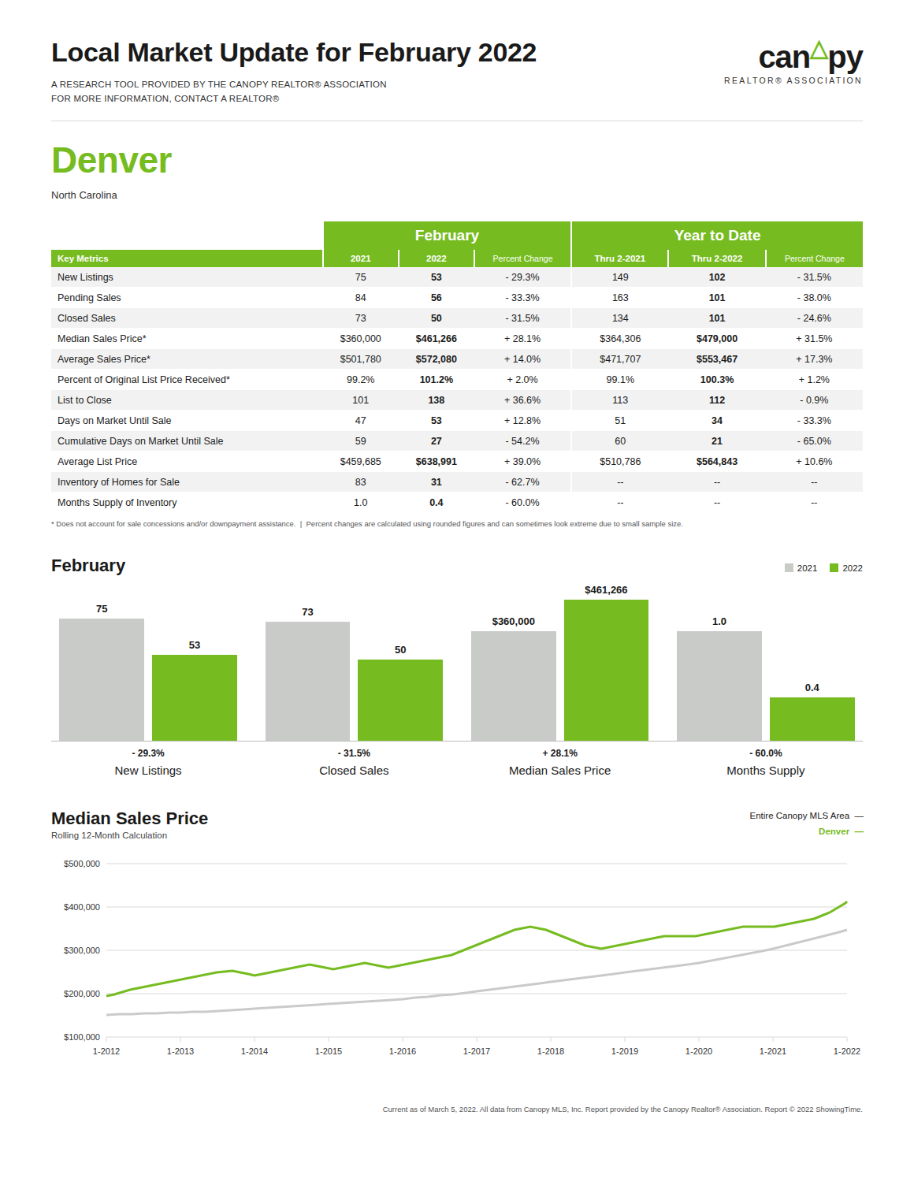Local Market Update for February 2022
A Research Tool Provided by the Canopy Realtor® Association
For more information, contact a Realtor®
can△py
REALTOR® ASSOCIATION
Denver
North Carolina
| | February | Year to Date |
| --- | --- | --- |
| Key Metrics | 2021 | 2022 | Percent Change | Thru 2-2021 | Thru 2-2022 | Percent Change |
| New Listings | 75 | 53 | - 29.3% | 149 | 102 | - 31.5% |
| Pending Sales | 84 | 56 | - 33.3% | 163 | 101 | - 38.0% |
| Closed Sales | 73 | 50 | - 31.5% | 134 | 101 | - 24.6% |
| Median Sales Price* | $360,000 | $461,266 | + 28.1% | $364,306 | $479,000 | + 31.5% |
| Average Sales Price* | $501,780 | $572,080 | + 14.0% | $471,707 | $553,467 | + 17.3% |
| Percent of Original List Price Received* | 99.2% | 101.2% | + 2.0% | 99.1% | 100.3% | + 1.2% |
| List to Close | 101 | 138 | + 36.6% | 113 | 112 | - 0.9% |
| Days on Market Until Sale | 47 | 53 | + 12.8% | 51 | 34 | - 33.3% |
| Cumulative Days on Market Until Sale | 59 | 27 | - 54.2% | 60 | 21 | - 65.0% |
| Average List Price | $459,685 | $638,991 | + 39.0% | $510,786 | $564,843 | + 10.6% |
| Inventory of Homes for Sale | 83 | 31 | - 62.7% | -- | -- | -- |
| Months Supply of Inventory | 1.0 | 0.4 | - 60.0% | -- | -- | -- |
* Does not account for sale concessions and/or downpayment assistance. | Percent changes are calculated using rounded figures and can sometimes look extreme due to small sample size.
February
2021 2022
75
53
73
50
$360,000
$461,266
1.0
0.4
- 29.3%
New Listings
- 31.5%
Closed Sales
+ 28.1%
Median Sales Price
- 60.0%
Months Supply
Median Sales Price
Rolling 12-Month Calculation
Entire Canopy MLS Area —
Denver —
$500,000 $400,000 $300,000 $200,000 $100,000 1-2012 1-2013 1-2014 1-2015 1-2016 1-2017 1-2018 1-2019 1-2020 1-2021 1-2022
Current as of March 5, 2022. All data from Canopy MLS, Inc. Report provided by the Canopy Realtor® Association. Report © 2022 ShowingTime.